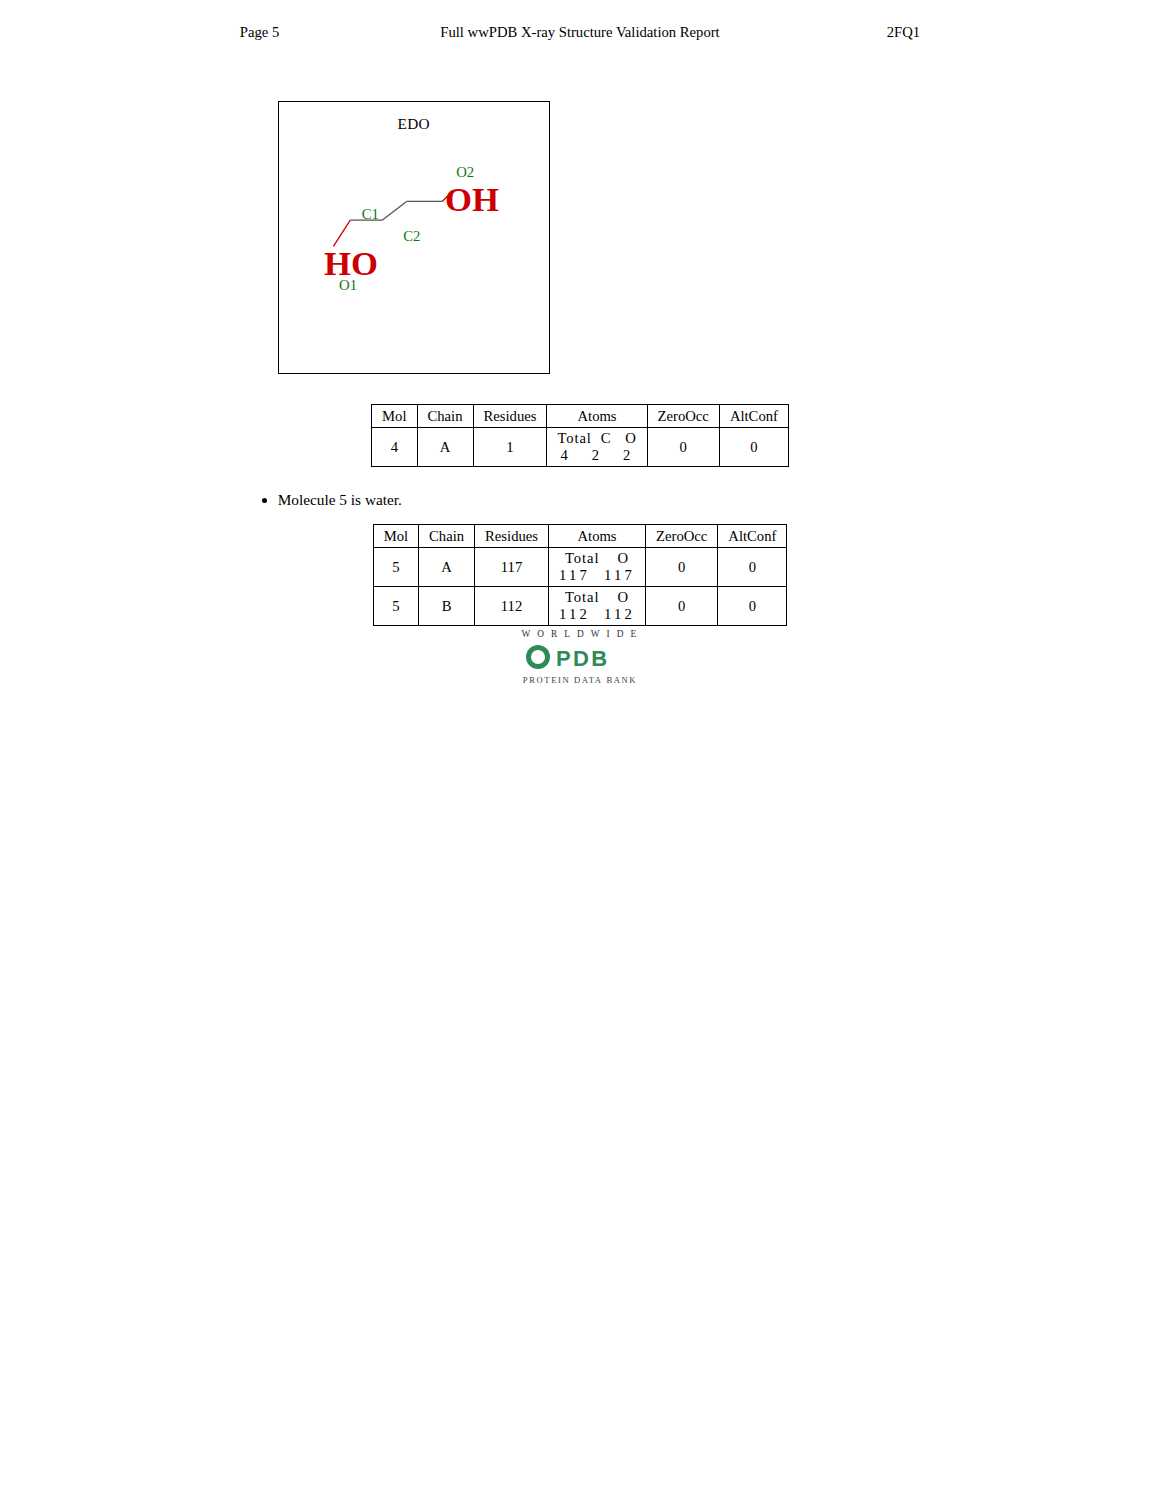Page 5
Full wwPDB X-ray Structure Validation Report
2FQ1
EDO
O2 OH C1 C2 HO O1
| Mol | Chain | Residues | Atoms | ZeroOcc | AltConf |
| --- | --- | --- | --- | --- | --- |
| 4 | A | 1 | Total C O 4 2 2 | 0 | 0 |
Molecule 5 is water.
| Mol | Chain | Residues | Atoms | ZeroOcc | AltConf |
| --- | --- | --- | --- | --- | --- |
| 5 | A | 117 | Total O 117 117 | 0 | 0 |
| 5 | B | 112 | Total O 112 112 | 0 | 0 |
W O R L D W I D E
PDB
PROTEIN DATA BANK